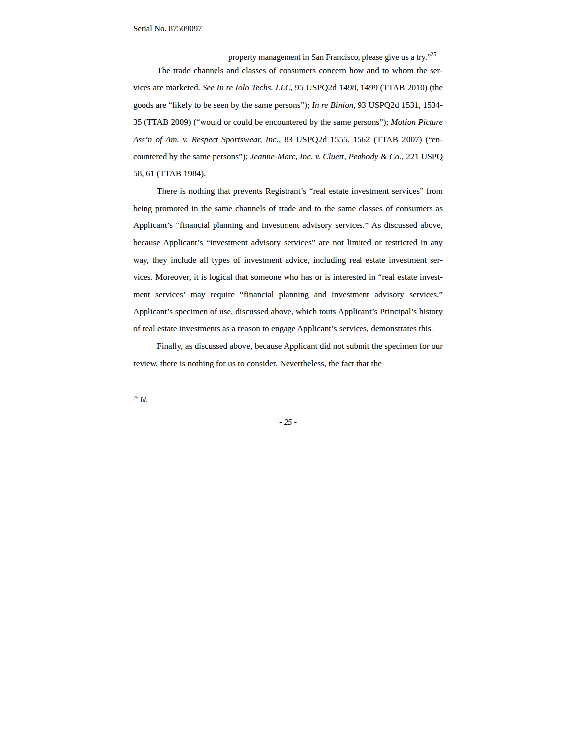Serial No. 87509097
property management in San Francisco, please give us a try.”25
The trade channels and classes of consumers concern how and to whom the services are marketed. See In re Iolo Techs. LLC, 95 USPQ2d 1498, 1499 (TTAB 2010) (the goods are “likely to be seen by the same persons”); In re Binion, 93 USPQ2d 1531, 1534-35 (TTAB 2009) (“would or could be encountered by the same persons”); Motion Picture Ass’n of Am. v. Respect Sportswear, Inc., 83 USPQ2d 1555, 1562 (TTAB 2007) (“encountered by the same persons”); Jeanne-Marc, Inc. v. Cluett, Peabody & Co., 221 USPQ 58, 61 (TTAB 1984).
There is nothing that prevents Registrant’s “real estate investment services” from being promoted in the same channels of trade and to the same classes of consumers as Applicant’s “financial planning and investment advisory services.” As discussed above, because Applicant’s “investment advisory services” are not limited or restricted in any way, they include all types of investment advice, including real estate investment services. Moreover, it is logical that someone who has or is interested in “real estate investment services’ may require “financial planning and investment advisory services.” Applicant’s specimen of use, discussed above, which touts Applicant’s Principal’s history of real estate investments as a reason to engage Applicant’s services, demonstrates this.
Finally, as discussed above, because Applicant did not submit the specimen for our review, there is nothing for us to consider. Nevertheless, the fact that the
25 Id.
- 25 -